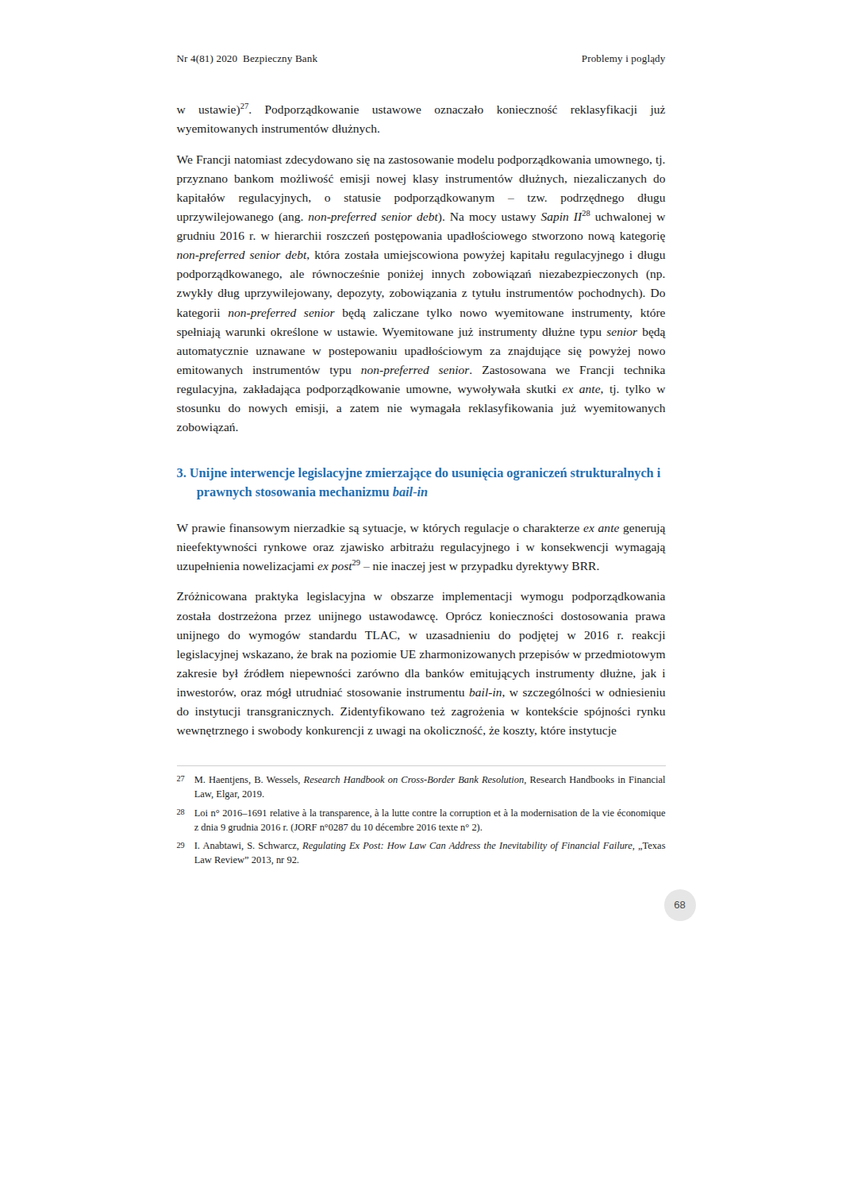Nr 4(81) 2020 Bezpieczny Bank
Problemy i poglądy
w ustawie)27. Podporządkowanie ustawowe oznaczało konieczność reklasyfikacji już wyemitowanych instrumentów dłużnych.
We Francji natomiast zdecydowano się na zastosowanie modelu podporządkowania umownego, tj. przyznano bankom możliwość emisji nowej klasy instrumentów dłużnych, niezaliczanych do kapitałów regulacyjnych, o statusie podporządkowanym – tzw. podrzędnego długu uprzywilejowanego (ang. non-preferred senior debt). Na mocy ustawy Sapin II28 uchwalonej w grudniu 2016 r. w hierarchii roszczeń postępowania upadłościowego stworzono nową kategorię non-preferred senior debt, która została umiejscowiona powyżej kapitału regulacyjnego i długu podporządkowanego, ale równocześnie poniżej innych zobowiązań niezabezpieczonych (np. zwykły dług uprzywilejowany, depozyty, zobowiązania z tytułu instrumentów pochodnych). Do kategorii non-preferred senior będą zaliczane tylko nowo wyemitowane instrumenty, które spełniają warunki określone w ustawie. Wyemitowane już instrumenty dłużne typu senior będą automatycznie uznawane w postepowaniu upadłościowym za znajdujące się powyżej nowo emitowanych instrumentów typu non-preferred senior. Zastosowana we Francji technika regulacyjna, zakładająca podporządkowanie umowne, wywoływała skutki ex ante, tj. tylko w stosunku do nowych emisji, a zatem nie wymagała reklasyfikowania już wyemitowanych zobowiązań.
3. Unijne interwencje legislacyjne zmierzające do usunięcia ograniczeń strukturalnych i prawnych stosowania mechanizmu bail-in
W prawie finansowym nierzadkie są sytuacje, w których regulacje o charakterze ex ante generują nieefektywności rynkowe oraz zjawisko arbitrażu regulacyjnego i w konsekwencji wymagają uzupełnienia nowelizacjami ex post29 – nie inaczej jest w przypadku dyrektywy BRR.
Zróżnicowana praktyka legislacyjna w obszarze implementacji wymogu podporządkowania została dostrzeżona przez unijnego ustawodawcę. Oprócz konieczności dostosowania prawa unijnego do wymogów standardu TLAC, w uzasadnieniu do podjętej w 2016 r. reakcji legislacyjnej wskazano, że brak na poziomie UE zharmonizowanych przepisów w przedmiotowym zakresie był źródłem niepewności zarówno dla banków emitujących instrumenty dłużne, jak i inwestorów, oraz mógł utrudniać stosowanie instrumentu bail-in, w szczególności w odniesieniu do instytucji transgranicznych. Zidentyfikowano też zagrożenia w kontekście spójności rynku wewnętrznego i swobody konkurencji z uwagi na okoliczność, że koszty, które instytucje
27 M. Haentjens, B. Wessels, Research Handbook on Cross-Border Bank Resolution, Research Handbooks in Financial Law, Elgar, 2019.
28 Loi n° 2016–1691 relative à la transparence, à la lutte contre la corruption et à la modernisation de la vie économique z dnia 9 grudnia 2016 r. (JORF n°0287 du 10 décembre 2016 texte n° 2).
29 I. Anabtawi, S. Schwarcz, Regulating Ex Post: How Law Can Address the Inevitability of Financial Failure, „Texas Law Review” 2013, nr 92.
68